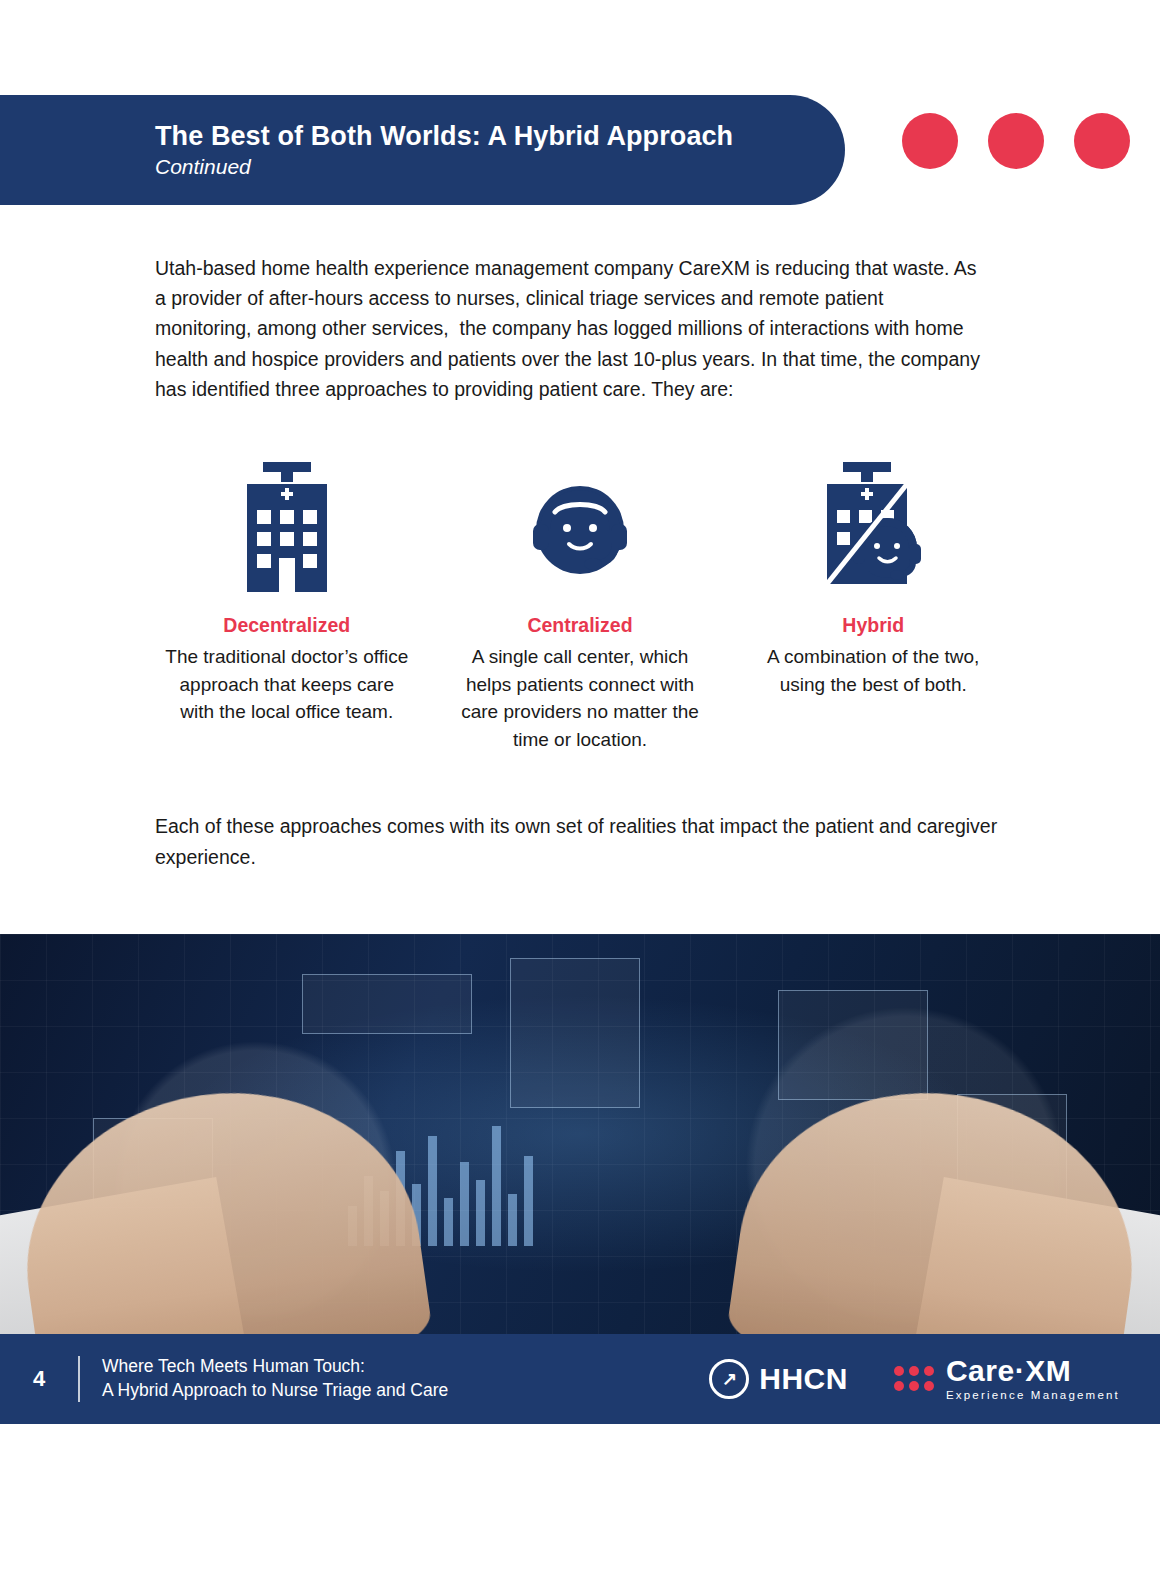The Best of Both Worlds: A Hybrid Approach
Continued
Utah-based home health experience management company CareXM is reducing that waste. As a provider of after-hours access to nurses, clinical triage services and remote patient monitoring, among other services, the company has logged millions of interactions with home health and hospice providers and patients over the last 10-plus years. In that time, the company has identified three approaches to providing patient care. They are:
Decentralized
The traditional doctor’s office approach that keeps care with the local office team.
Centralized
A single call center, which helps patients connect with care providers no matter the time or location.
Hybrid
A combination of the two, using the best of both.
Each of these approaches comes with its own set of realities that impact the patient and caregiver experience.
4
Where Tech Meets Human Touch:
A Hybrid Approach to Nurse Triage and Care
↗ HHCN
Care·XM Experience Management